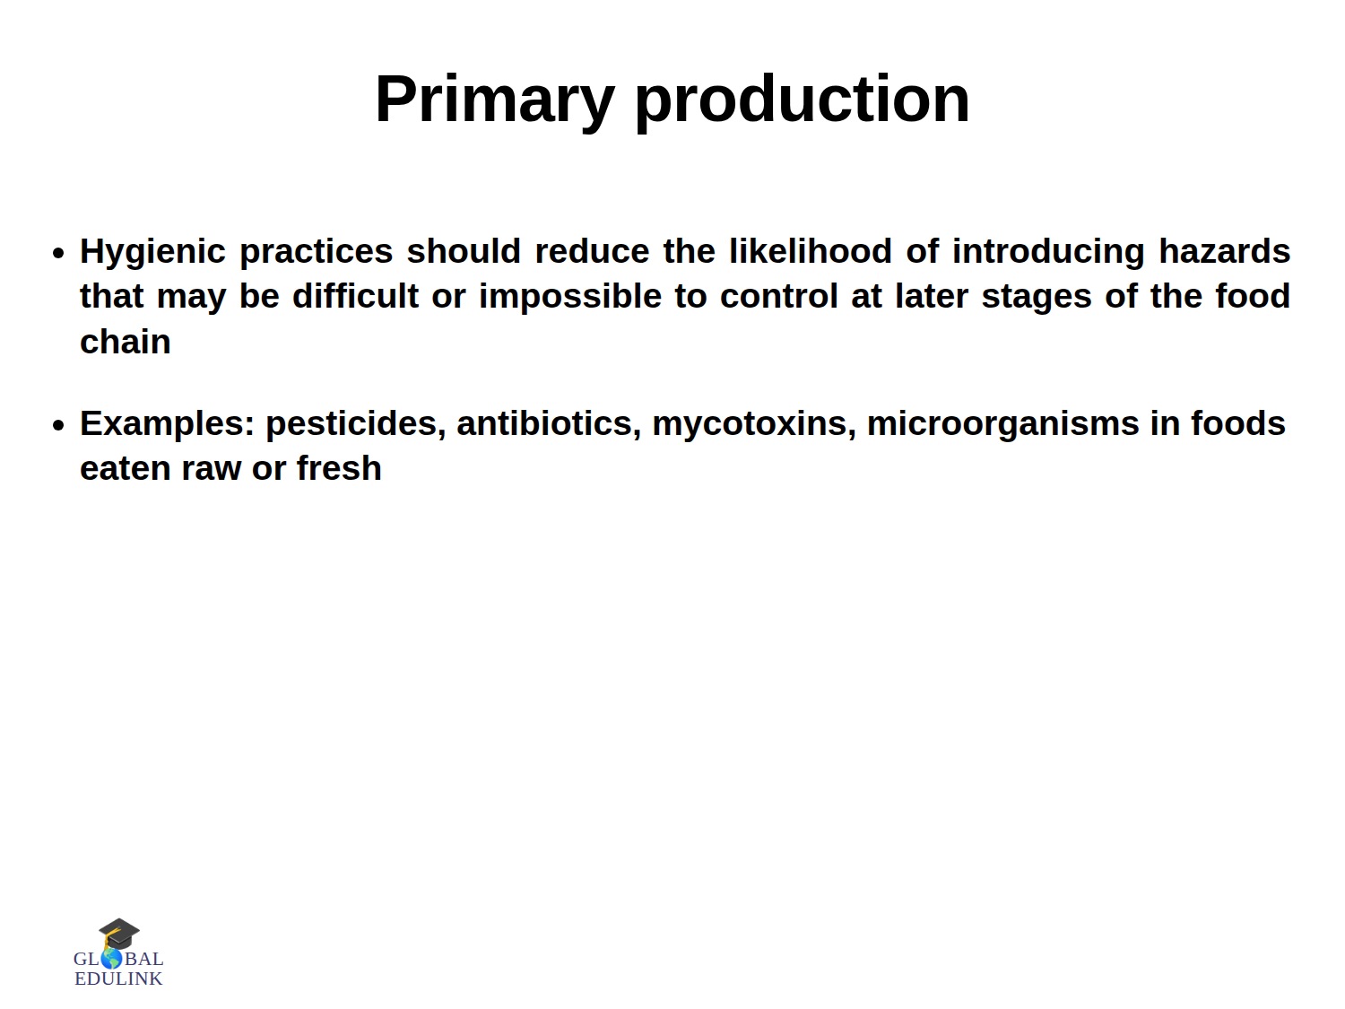Primary production
Hygienic practices should reduce the likelihood of introducing hazards that may be difficult or impossible to control at later stages of the food chain
Examples: pesticides, antibiotics, mycotoxins, microorganisms in foods eaten raw or fresh
🎓 GL🌎BAL EDULINK